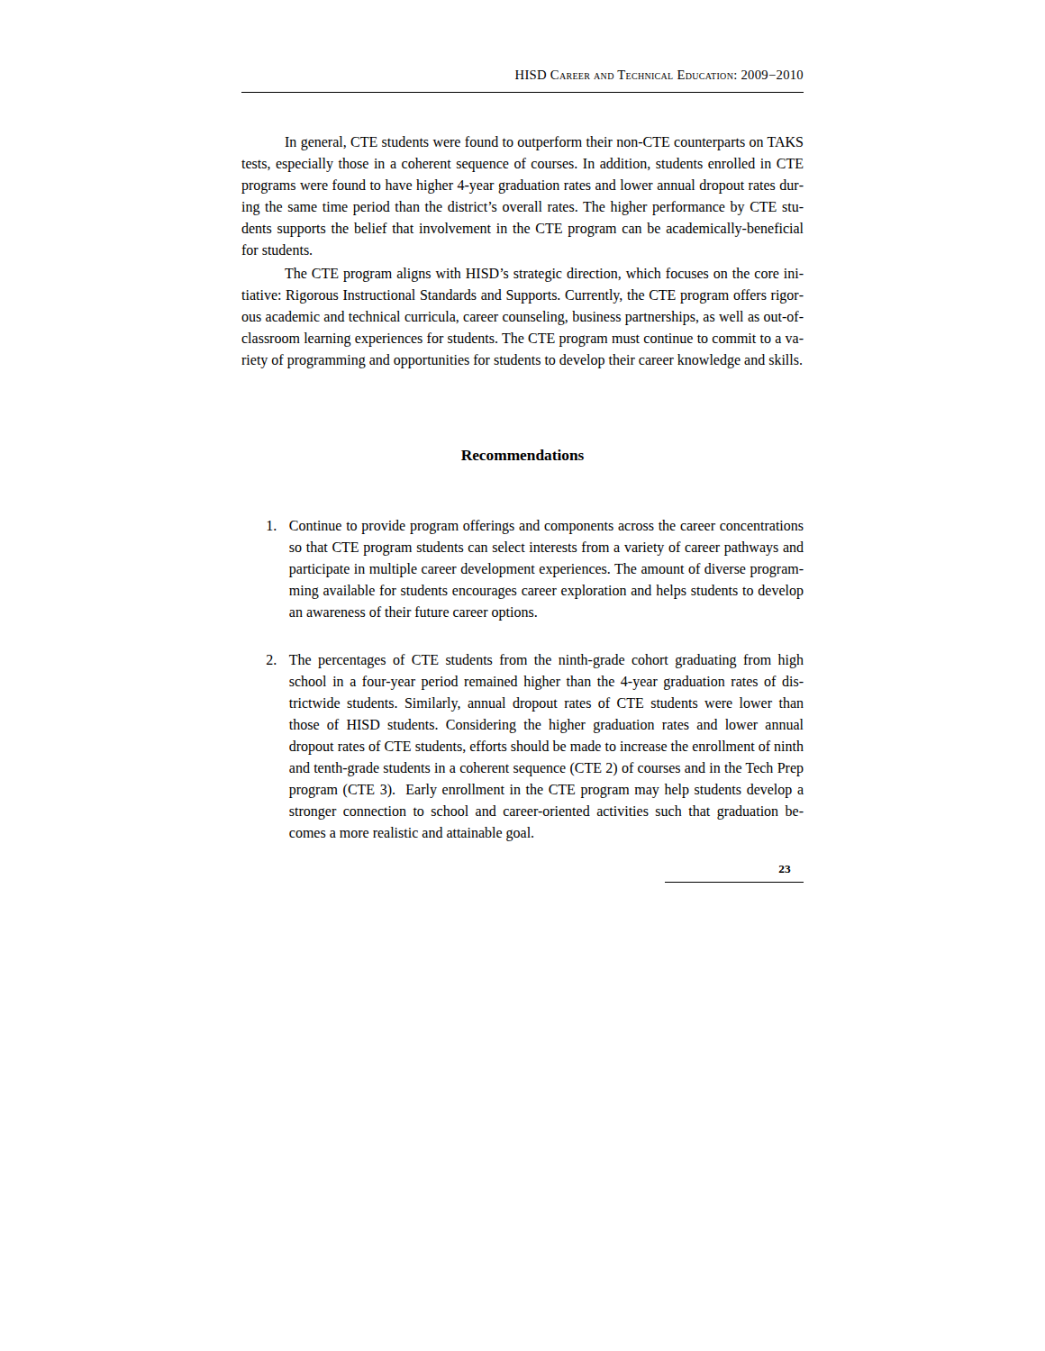HISD Career and Technical Education: 2009−2010
In general, CTE students were found to outperform their non-CTE counterparts on TAKS tests, especially those in a coherent sequence of courses. In addition, students enrolled in CTE programs were found to have higher 4-year graduation rates and lower annual dropout rates during the same time period than the district’s overall rates. The higher performance by CTE students supports the belief that involvement in the CTE program can be academically-beneficial for students.
The CTE program aligns with HISD’s strategic direction, which focuses on the core initiative: Rigorous Instructional Standards and Supports. Currently, the CTE program offers rigorous academic and technical curricula, career counseling, business partnerships, as well as out-of-classroom learning experiences for students. The CTE program must continue to commit to a variety of programming and opportunities for students to develop their career knowledge and skills.
Recommendations
Continue to provide program offerings and components across the career concentrations so that CTE program students can select interests from a variety of career pathways and participate in multiple career development experiences. The amount of diverse programming available for students encourages career exploration and helps students to develop an awareness of their future career options.
The percentages of CTE students from the ninth-grade cohort graduating from high school in a four-year period remained higher than the 4-year graduation rates of districtwide students. Similarly, annual dropout rates of CTE students were lower than those of HISD students. Considering the higher graduation rates and lower annual dropout rates of CTE students, efforts should be made to increase the enrollment of ninth and tenth-grade students in a coherent sequence (CTE 2) of courses and in the Tech Prep program (CTE 3). Early enrollment in the CTE program may help students develop a stronger connection to school and career-oriented activities such that graduation becomes a more realistic and attainable goal.
23